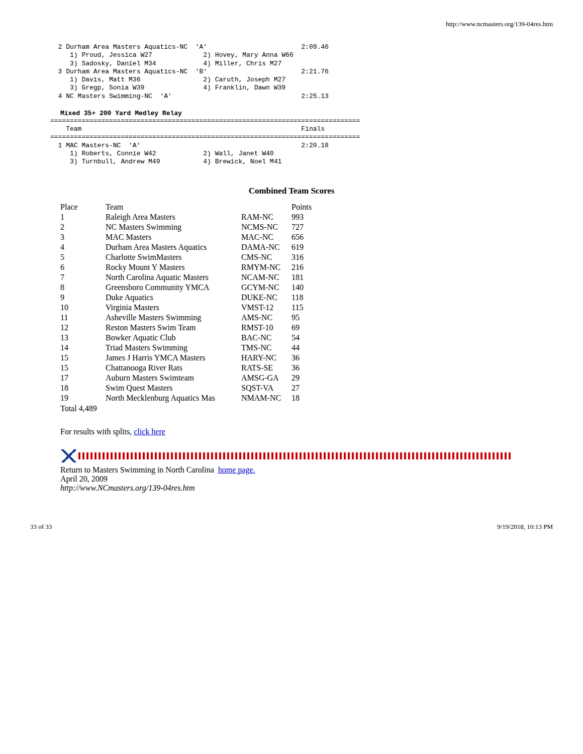http://www.ncmasters.org/139-04res.htm
  2 Durham Area Masters Aquatics-NC  'A'                        2:09.46
     1) Proud, Jessica W27             2) Hovey, Mary Anna W66
     3) Sadosky, Daniel M34            4) Miller, Chris M27
  3 Durham Area Masters Aquatics-NC  'B'                        2:21.76
     1) Davis, Matt M36                2) Caruth, Joseph M27
     3) Gregp, Sonia W39               4) Franklin, Dawn W39
  4 NC Masters Swimming-NC  'A'                                 2:25.13
Mixed 35+ 200 Yard Medley Relay
===============================================================================
    Team                                                        Finals
===============================================================================
  1 MAC Masters-NC  'A'                                         2:20.18
     1) Roberts, Connie W42            2) Wall, Janet W40
     3) Turnbull, Andrew M49           4) Brewick, Noel M41
Combined Team Scores
| Place | Team | | Points |
| 1 | Raleigh Area Masters | RAM-NC | 993 |
| 2 | NC Masters Swimming | NCMS-NC | 727 |
| 3 | MAC Masters | MAC-NC | 656 |
| 4 | Durham Area Masters Aquatics | DAMA-NC | 619 |
| 5 | Charlotte SwimMasters | CMS-NC | 316 |
| 6 | Rocky Mount Y Masters | RMYM-NC | 216 |
| 7 | North Carolina Aquatic Masters | NCAM-NC | 181 |
| 8 | Greensboro Community YMCA | GCYM-NC | 140 |
| 9 | Duke Aquatics | DUKE-NC | 118 |
| 10 | Virginia Masters | VMST-12 | 115 |
| 11 | Asheville Masters Swimming | AMS-NC | 95 |
| 12 | Reston Masters Swim Team | RMST-10 | 69 |
| 13 | Bowker Aquatic Club | BAC-NC | 54 |
| 14 | Triad Masters Swimming | TMS-NC | 44 |
| 15 | James J Harris YMCA Masters | HARY-NC | 36 |
| 15 | Chattanooga River Rats | RATS-SE | 36 |
| 17 | Auburn Masters Swimteam | AMSG-GA | 29 |
| 18 | Swim Quest Masters | SQST-VA | 27 |
| 19 | North Mecklenburg Aquatics Mas | NMAM-NC | 18 |
Total 4,489
For results with splits, click here
Return to Masters Swimming in North Carolina home page.
April 20, 2009
http://www.NCmasters.org/139-04res.htm
33 of 33 9/19/2018, 10:13 PM